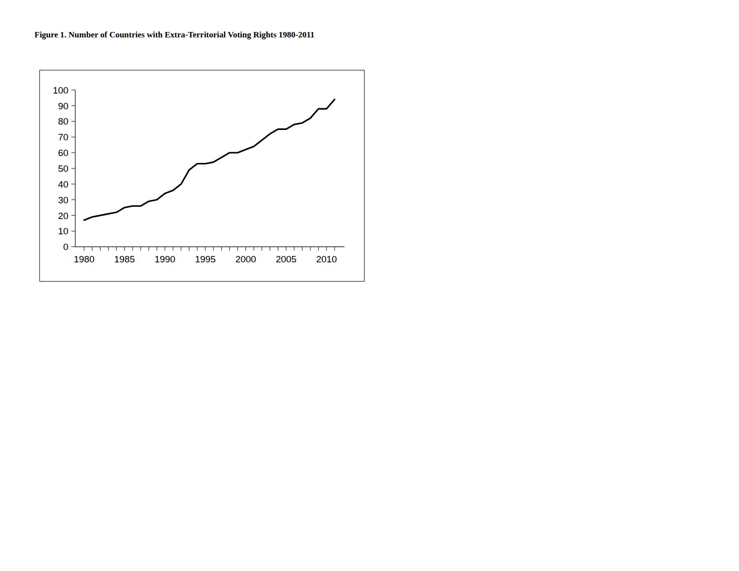Figure 1. Number of Countries with Extra-Territorial Voting Rights 1980-2011
100 90 80 70 60 50 40 30 20 10 0 1980 1985 1990 1995 2000 2005 2010